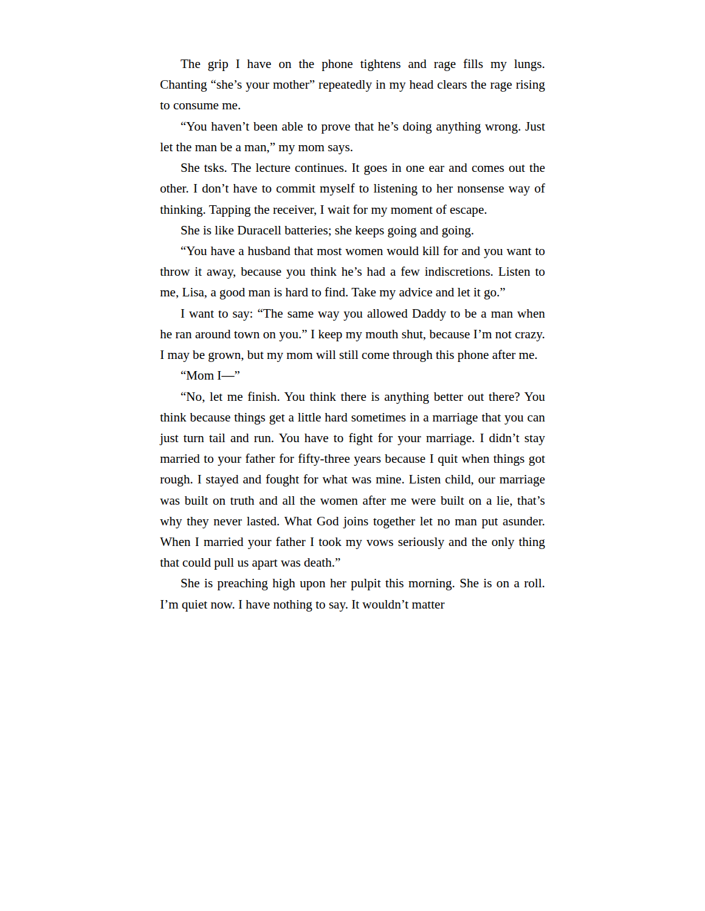The grip I have on the phone tightens and rage fills my lungs. Chanting “she’s your mother” repeatedly in my head clears the rage rising to consume me.
“You haven’t been able to prove that he’s doing anything wrong. Just let the man be a man,” my mom says.
She tsks. The lecture continues. It goes in one ear and comes out the other. I don’t have to commit myself to listening to her nonsense way of thinking. Tapping the receiver, I wait for my moment of escape.
She is like Duracell batteries; she keeps going and going.
“You have a husband that most women would kill for and you want to throw it away, because you think he’s had a few indiscretions. Listen to me, Lisa, a good man is hard to find. Take my advice and let it go.”
I want to say: “The same way you allowed Daddy to be a man when he ran around town on you.” I keep my mouth shut, because I’m not crazy. I may be grown, but my mom will still come through this phone after me.
“Mom I—”
“No, let me finish. You think there is anything better out there? You think because things get a little hard sometimes in a marriage that you can just turn tail and run. You have to fight for your marriage. I didn’t stay married to your father for fifty-three years because I quit when things got rough. I stayed and fought for what was mine. Listen child, our marriage was built on truth and all the women after me were built on a lie, that’s why they never lasted. What God joins together let no man put asunder. When I married your father I took my vows seriously and the only thing that could pull us apart was death.”
She is preaching high upon her pulpit this morning. She is on a roll. I’m quiet now. I have nothing to say. It wouldn’t matter